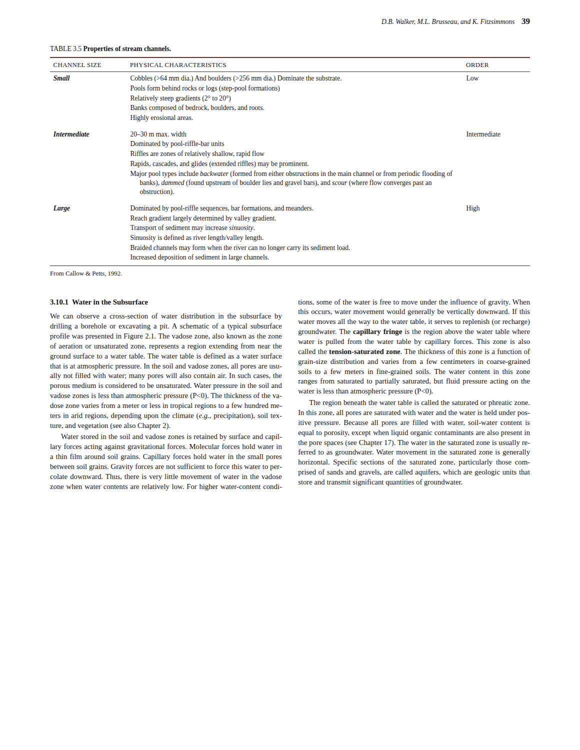D.B. Walker, M.L. Brusseau, and K. Fitzsimmons 39
TABLE 3.5 Properties of stream channels.
| Channel size | Physical characteristics | Order |
| --- | --- | --- |
| Small | Cobbles (>64 mm dia.) And boulders (>256 mm dia.) Dominate the substrate. Pools form behind rocks or logs (step-pool formations) Relatively steep gradients (2° to 20°) Banks composed of bedrock, boulders, and roots. Highly erosional areas. | Low |
| Intermediate | 20–30 m max. width Dominated by pool-riffle-bar units Riffles are zones of relatively shallow, rapid flow Rapids, cascades, and glides (extended riffles) may be prominent. Major pool types include backwater (formed from either obstructions in the main channel or from periodic flooding of banks), dammed (found upstream of boulder lies and gravel bars), and scour (where flow converges past an obstruction). | Intermediate |
| Large | Dominated by pool-riffle sequences, bar formations, and meanders. Reach gradient largely determined by valley gradient. Transport of sediment may increase sinuosity . Sinuosity is defined as river length/valley length. Braided channels may form when the river can no longer carry its sediment load. Increased deposition of sediment in large channels. | High |
From Callow & Petts, 1992.
3.10.1 Water in the Subsurface
We can observe a cross-section of water distribution in the subsurface by drilling a borehole or excavating a pit. A schematic of a typical subsurface profile was presented in Figure 2.1. The vadose zone, also known as the zone of aeration or unsaturated zone, represents a region extending from near the ground surface to a water table. The water table is defined as a water surface that is at atmospheric pressure. In the soil and vadose zones, all pores are usually not filled with water; many pores will also contain air. In such cases, the porous medium is considered to be unsaturated. Water pressure in the soil and vadose zones is less than atmospheric pressure (P<0). The thickness of the vadose zone varies from a meter or less in tropical regions to a few hundred meters in arid regions, depending upon the climate (e.g., precipitation), soil texture, and vegetation (see also Chapter 2).
Water stored in the soil and vadose zones is retained by surface and capillary forces acting against gravitational forces. Molecular forces hold water in a thin film around soil grains. Capillary forces hold water in the small pores between soil grains. Gravity forces are not sufficient to force this water to percolate downward. Thus, there is very little movement of water in the vadose zone when water contents are relatively low. For higher water-content conditions, some of the water is free to move under the influence of gravity. When this occurs, water movement would generally be vertically downward. If this water moves all the way to the water table, it serves to replenish (or recharge) groundwater. The capillary fringe is the region above the water table where water is pulled from the water table by capillary forces. This zone is also called the tension-saturated zone. The thickness of this zone is a function of grain-size distribution and varies from a few centimeters in coarse-grained soils to a few meters in fine-grained soils. The water content in this zone ranges from saturated to partially saturated, but fluid pressure acting on the water is less than atmospheric pressure (P<0).
The region beneath the water table is called the saturated or phreatic zone. In this zone, all pores are saturated with water and the water is held under positive pressure. Because all pores are filled with water, soil-water content is equal to porosity, except when liquid organic contaminants are also present in the pore spaces (see Chapter 17). The water in the saturated zone is usually referred to as groundwater. Water movement in the saturated zone is generally horizontal. Specific sections of the saturated zone, particularly those comprised of sands and gravels, are called aquifers, which are geologic units that store and transmit significant quantities of groundwater.